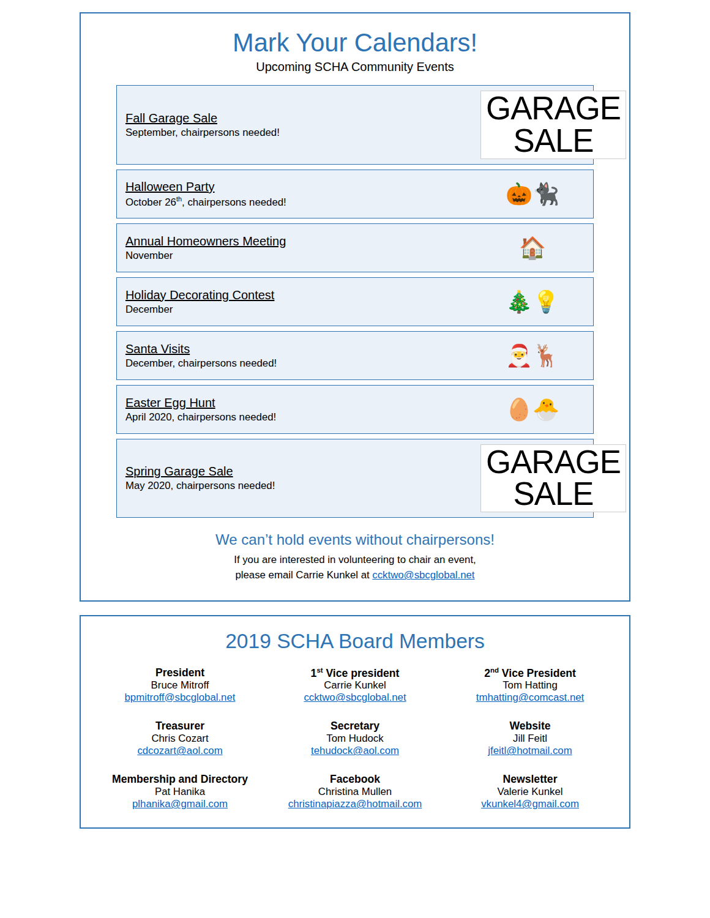Mark Your Calendars!
Upcoming SCHA Community Events
Fall Garage Sale
September, chairpersons needed!
GARAGE SALE
Halloween Party
October 26th, chairpersons needed!
🎃🐈‍⬛
Annual Homeowners Meeting
November
🏠
Holiday Decorating Contest
December
🎄💡
Santa Visits
December, chairpersons needed!
🎅🦌
Easter Egg Hunt
April 2020, chairpersons needed!
🥚🐣
Spring Garage Sale
May 2020, chairpersons needed!
GARAGE SALE
We can’t hold events without chairpersons!
If you are interested in volunteering to chair an event,
please email Carrie Kunkel at ccktwo@sbcglobal.net
2019 SCHA Board Members
President
Bruce Mitroff
bpmitroff@sbcglobal.net
1st Vice president
Carrie Kunkel
ccktwo@sbcglobal.net
2nd Vice President
Tom Hatting
tmhatting@comcast.net
Treasurer
Chris Cozart
cdcozart@aol.com
Secretary
Tom Hudock
tehudock@aol.com
Website
Jill Feitl
jfeitl@hotmail.com
Membership and Directory
Pat Hanika
plhanika@gmail.com
Facebook
Christina Mullen
christinapiazza@hotmail.com
Newsletter
Valerie Kunkel
vkunkel4@gmail.com